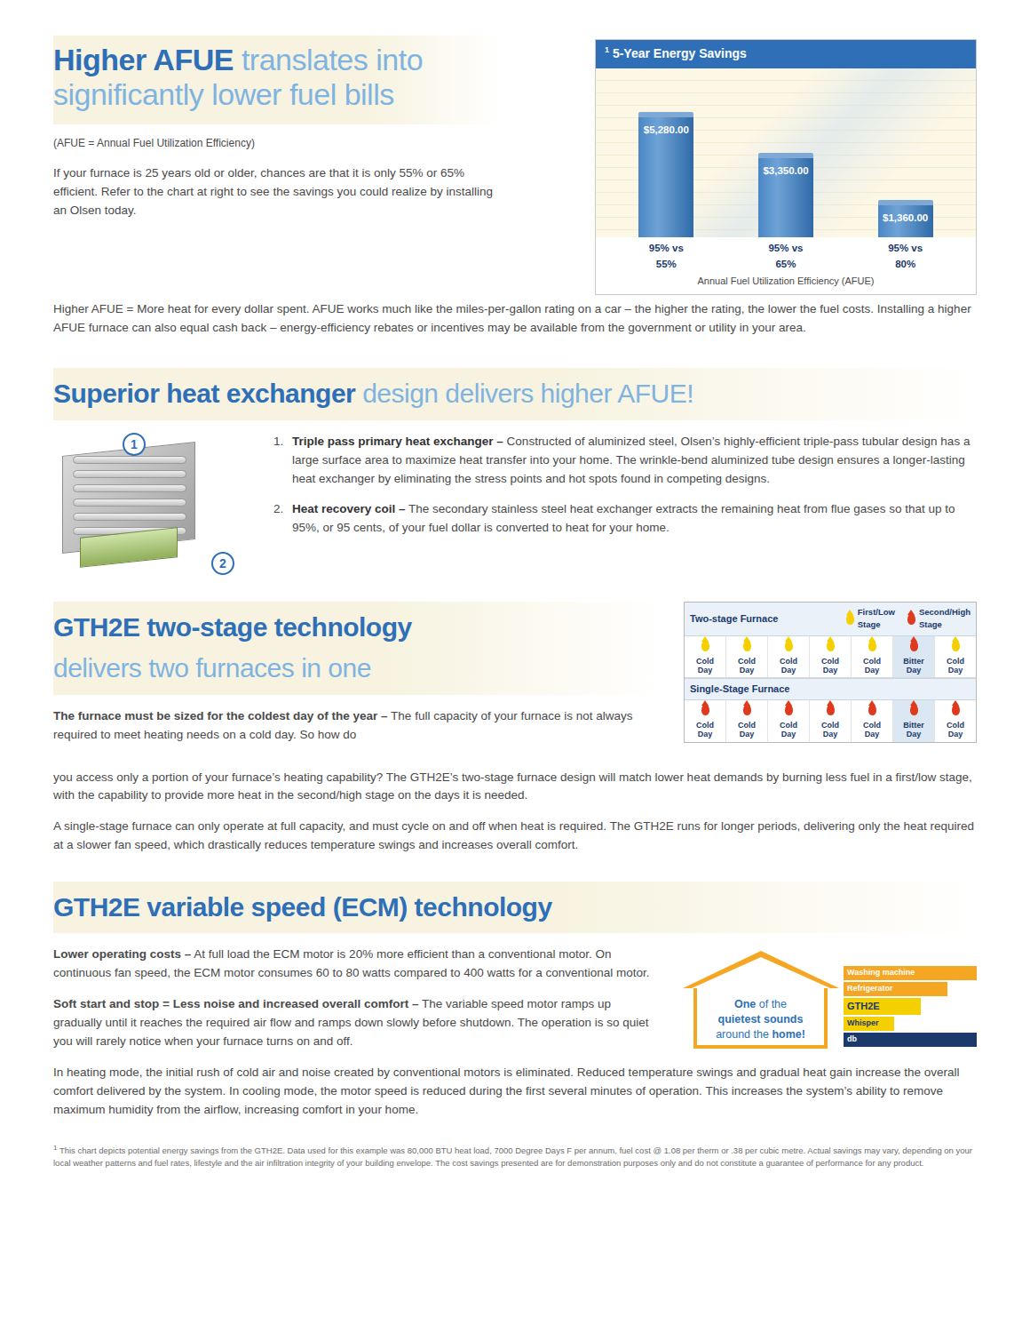Higher AFUE translates into
significantly lower fuel bills
(AFUE = Annual Fuel Utilization Efficiency)
If your furnace is 25 years old or older, chances are that it is only 55% or 65% efficient. Refer to the chart at right to see the savings you could realize by installing an Olsen today.
1 5-Year Energy Savings
$5,280.00
$3,350.00
$1,360.00
95% vs 55%
95% vs 65%
95% vs 80%
Annual Fuel Utilization Efficiency (AFUE)
Higher AFUE = More heat for every dollar spent. AFUE works much like the miles-per-gallon rating on a car – the higher the rating, the lower the fuel costs. Installing a higher AFUE furnace can also equal cash back – energy-efficiency rebates or incentives may be available from the government or utility in your area.
Superior heat exchanger design delivers higher AFUE!
1
2
Triple pass primary heat exchanger – Constructed of aluminized steel, Olsen’s highly-efficient triple-pass tubular design has a large surface area to maximize heat transfer into your home. The wrinkle-bend aluminized tube design ensures a longer-lasting heat exchanger by eliminating the stress points and hot spots found in competing designs.
Heat recovery coil – The secondary stainless steel heat exchanger extracts the remaining heat from flue gases so that up to 95%, or 95 cents, of your fuel dollar is converted to heat for your home.
GTH2E two-stage technology
delivers two furnaces in one
The furnace must be sized for the coldest day of the year – The full capacity of your furnace is not always required to meet heating needs on a cold day. So how do
Two-stage Furnace First/Low
Stage Second/High
Stage
Cold
Day
Cold
Day
Cold
Day
Cold
Day
Cold
Day
Bitter
Day
Cold
Day
Single-Stage Furnace
Cold
Day
Cold
Day
Cold
Day
Cold
Day
Cold
Day
Bitter
Day
Cold
Day
you access only a portion of your furnace’s heating capability? The GTH2E’s two-stage furnace design will match lower heat demands by burning less fuel in a first/low stage, with the capability to provide more heat in the second/high stage on the days it is needed.
A single-stage furnace can only operate at full capacity, and must cycle on and off when heat is required. The GTH2E runs for longer periods, delivering only the heat required at a slower fan speed, which drastically reduces temperature swings and increases overall comfort.
GTH2E variable speed (ECM) technology
Lower operating costs – At full load the ECM motor is 20% more efficient than a conventional motor. On continuous fan speed, the ECM motor consumes 60 to 80 watts compared to 400 watts for a conventional motor.
Soft start and stop = Less noise and increased overall comfort – The variable speed motor ramps up gradually until it reaches the required air flow and ramps down slowly before shutdown. The operation is so quiet you will rarely notice when your furnace turns on and off.
One of the
quietest sounds
around the home!
Washing machine
Refrigerator
GTH2E
Whisper
db
In heating mode, the initial rush of cold air and noise created by conventional motors is eliminated. Reduced temperature swings and gradual heat gain increase the overall comfort delivered by the system. In cooling mode, the motor speed is reduced during the first several minutes of operation. This increases the system’s ability to remove maximum humidity from the airflow, increasing comfort in your home.
1 This chart depicts potential energy savings from the GTH2E. Data used for this example was 80,000 BTU heat load, 7000 Degree Days F per annum, fuel cost @ 1.08 per therm or .38 per cubic metre. Actual savings may vary, depending on your local weather patterns and fuel rates, lifestyle and the air infiltration integrity of your building envelope. The cost savings presented are for demonstration purposes only and do not constitute a guarantee of performance for any product.